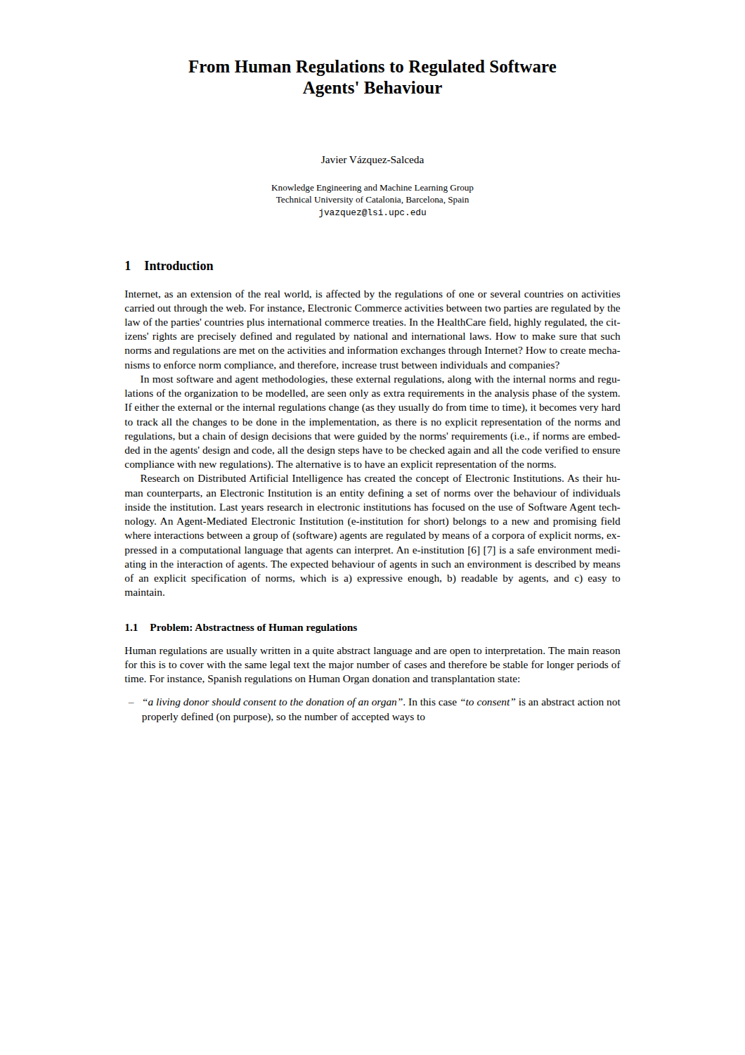From Human Regulations to Regulated Software
Agents' Behaviour
Javier Vázquez-Salceda
Knowledge Engineering and Machine Learning Group
Technical University of Catalonia, Barcelona, Spain
jvazquez@lsi.upc.edu
1 Introduction
Internet, as an extension of the real world, is affected by the regulations of one or several countries on activities carried out through the web. For instance, Electronic Commerce activities between two parties are regulated by the law of the parties' countries plus international commerce treaties. In the HealthCare field, highly regulated, the citizens' rights are precisely defined and regulated by national and international laws. How to make sure that such norms and regulations are met on the activities and information exchanges through Internet? How to create mechanisms to enforce norm compliance, and therefore, increase trust between individuals and companies?
In most software and agent methodologies, these external regulations, along with the internal norms and regulations of the organization to be modelled, are seen only as extra requirements in the analysis phase of the system. If either the external or the internal regulations change (as they usually do from time to time), it becomes very hard to track all the changes to be done in the implementation, as there is no explicit representation of the norms and regulations, but a chain of design decisions that were guided by the norms' requirements (i.e., if norms are embedded in the agents' design and code, all the design steps have to be checked again and all the code verified to ensure compliance with new regulations). The alternative is to have an explicit representation of the norms.
Research on Distributed Artificial Intelligence has created the concept of Electronic Institutions. As their human counterparts, an Electronic Institution is an entity defining a set of norms over the behaviour of individuals inside the institution. Last years research in electronic institutions has focused on the use of Software Agent technology. An Agent-Mediated Electronic Institution (e-institution for short) belongs to a new and promising field where interactions between a group of (software) agents are regulated by means of a corpora of explicit norms, expressed in a computational language that agents can interpret. An e-institution [6] [7] is a safe environment mediating in the interaction of agents. The expected behaviour of agents in such an environment is described by means of an explicit specification of norms, which is a) expressive enough, b) readable by agents, and c) easy to maintain.
1.1 Problem: Abstractness of Human regulations
Human regulations are usually written in a quite abstract language and are open to interpretation. The main reason for this is to cover with the same legal text the major number of cases and therefore be stable for longer periods of time. For instance, Spanish regulations on Human Organ donation and transplantation state:
“a living donor should consent to the donation of an organ”. In this case “to consent” is an abstract action not properly defined (on purpose), so the number of accepted ways to